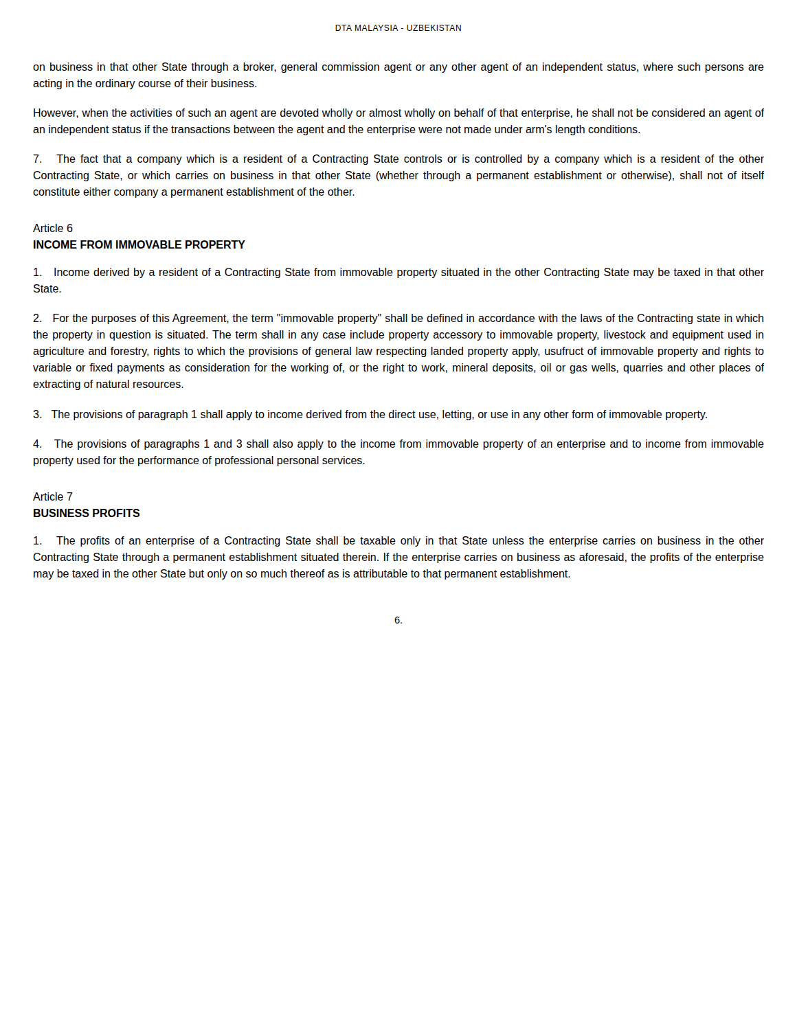DTA MALAYSIA - UZBEKISTAN
on business in that other State through a broker, general commission agent or any other agent of an independent status, where such persons are acting in the ordinary course of their business.
However, when the activities of such an agent are devoted wholly or almost wholly on behalf of that enterprise, he shall not be considered an agent of an independent status if the transactions between the agent and the enterprise were not made under arm's length conditions.
7. The fact that a company which is a resident of a Contracting State controls or is controlled by a company which is a resident of the other Contracting State, or which carries on business in that other State (whether through a permanent establishment or otherwise), shall not of itself constitute either company a permanent establishment of the other.
Article 6
INCOME FROM IMMOVABLE PROPERTY
1. Income derived by a resident of a Contracting State from immovable property situated in the other Contracting State may be taxed in that other State.
2. For the purposes of this Agreement, the term "immovable property" shall be defined in accordance with the laws of the Contracting state in which the property in question is situated. The term shall in any case include property accessory to immovable property, livestock and equipment used in agriculture and forestry, rights to which the provisions of general law respecting landed property apply, usufruct of immovable property and rights to variable or fixed payments as consideration for the working of, or the right to work, mineral deposits, oil or gas wells, quarries and other places of extracting of natural resources.
3. The provisions of paragraph 1 shall apply to income derived from the direct use, letting, or use in any other form of immovable property.
4. The provisions of paragraphs 1 and 3 shall also apply to the income from immovable property of an enterprise and to income from immovable property used for the performance of professional personal services.
Article 7
BUSINESS PROFITS
1. The profits of an enterprise of a Contracting State shall be taxable only in that State unless the enterprise carries on business in the other Contracting State through a permanent establishment situated therein. If the enterprise carries on business as aforesaid, the profits of the enterprise may be taxed in the other State but only on so much thereof as is attributable to that permanent establishment.
6.